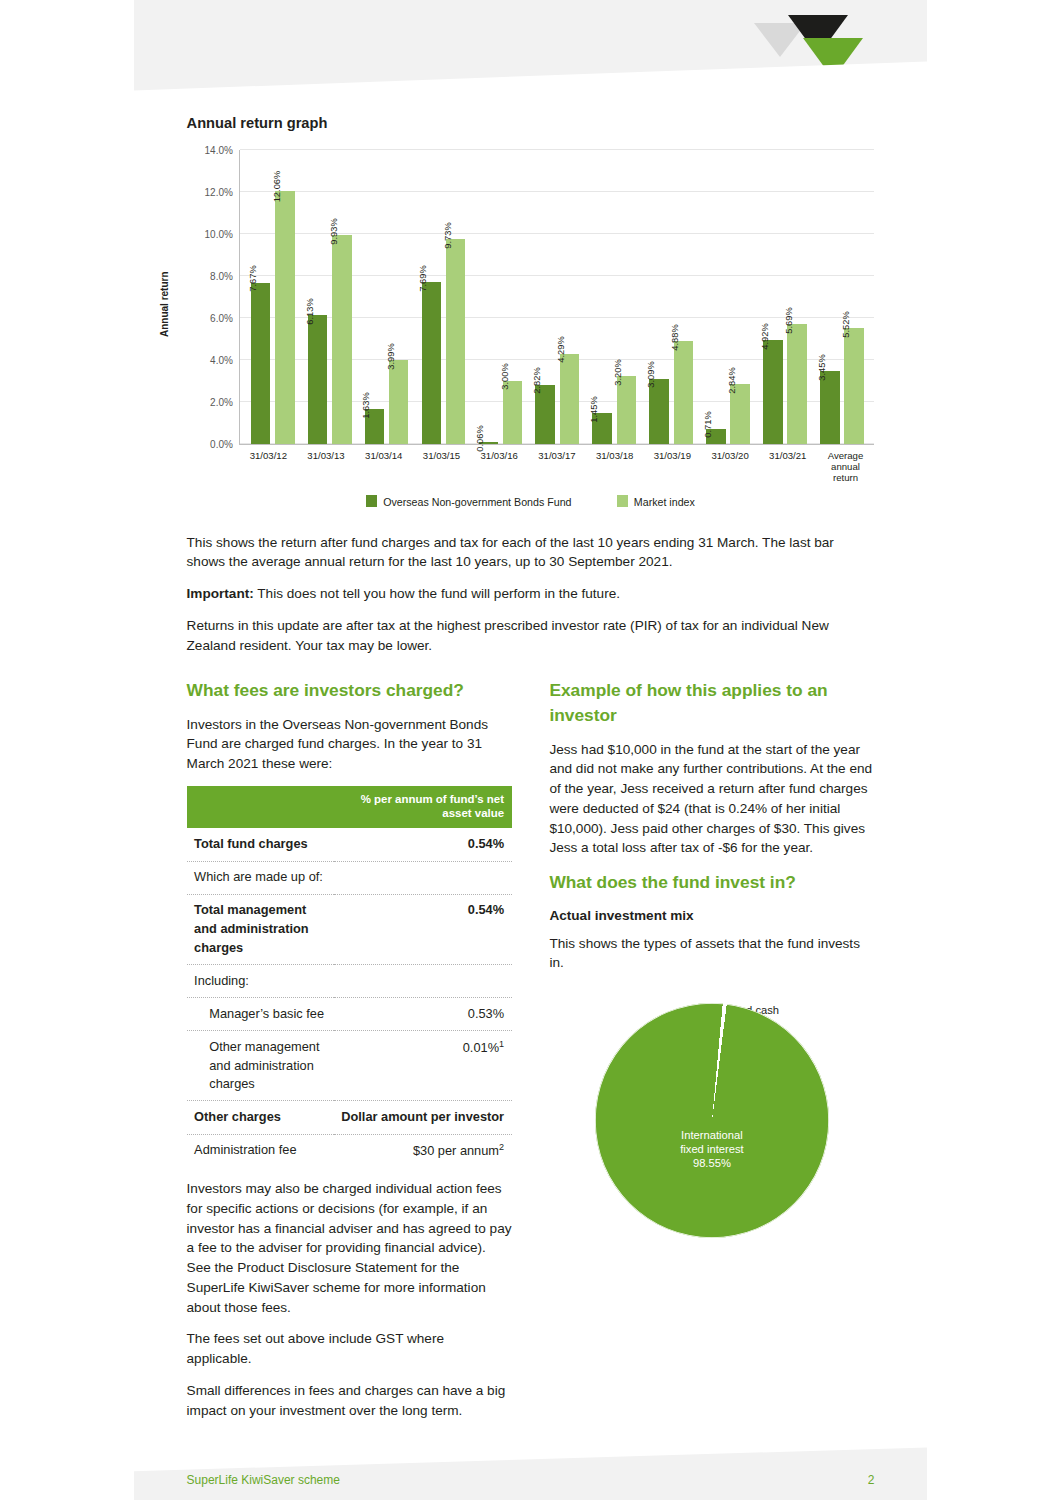Annual return graph
Annual return
14.0%
12.0%
10.0%
8.0%
6.0%
4.0%
2.0%
0.0%
7.67%
12.06%
6.13%
9.93%
1.63%
3.99%
7.69%
9.73%
0.06%
3.00%
2.82%
4.29%
1.45%
3.20%
3.09%
4.88%
0.71%
2.84%
4.92%
5.69%
3.45%
5.52%
31/03/12
31/03/13
31/03/14
31/03/15
31/03/16
31/03/17
31/03/18
31/03/19
31/03/20
31/03/21
Average
annual
return
Overseas Non-government Bonds Fund
Market index
This shows the return after fund charges and tax for each of the last 10 years ending 31 March. The last bar shows the average annual return for the last 10 years, up to 30 September 2021.
Important: This does not tell you how the fund will perform in the future.
Returns in this update are after tax at the highest prescribed investor rate (PIR) of tax for an individual New Zealand resident. Your tax may be lower.
What fees are investors charged?
Investors in the Overseas Non-government Bonds Fund are charged fund charges. In the year to 31 March 2021 these were:
| | % per annum of fund’s net asset value |
| --- | --- |
| Total fund charges | 0.54% |
| Which are made up of: |
| Total management and administration charges | 0.54% |
| Including: |
| Manager’s basic fee | 0.53% |
| Other management and administration charges | 0.01% 1 |
| Other charges | Dollar amount per investor |
| Administration fee | $30 per annum 2 |
Investors may also be charged individual action fees for specific actions or decisions (for example, if an investor has a financial adviser and has agreed to pay a fee to the adviser for providing financial advice). See the Product Disclosure Statement for the SuperLife KiwiSaver scheme for more information about those fees.
The fees set out above include GST where applicable.
Small differences in fees and charges can have a big impact on your investment over the long term.
Example of how this applies to an investor
Jess had $10,000 in the fund at the start of the year and did not make any further contributions. At the end of the year, Jess received a return after fund charges were deducted of $24 (that is 0.24% of her initial $10,000). Jess paid other charges of $30. This gives Jess a total loss after tax of -$6 for the year.
What does the fund invest in?
Actual investment mix
This shows the types of assets that the fund invests in.
Cash and cash
equivalents
1.45%
International
fixed interest
98.55%
SuperLife KiwiSaver scheme 2